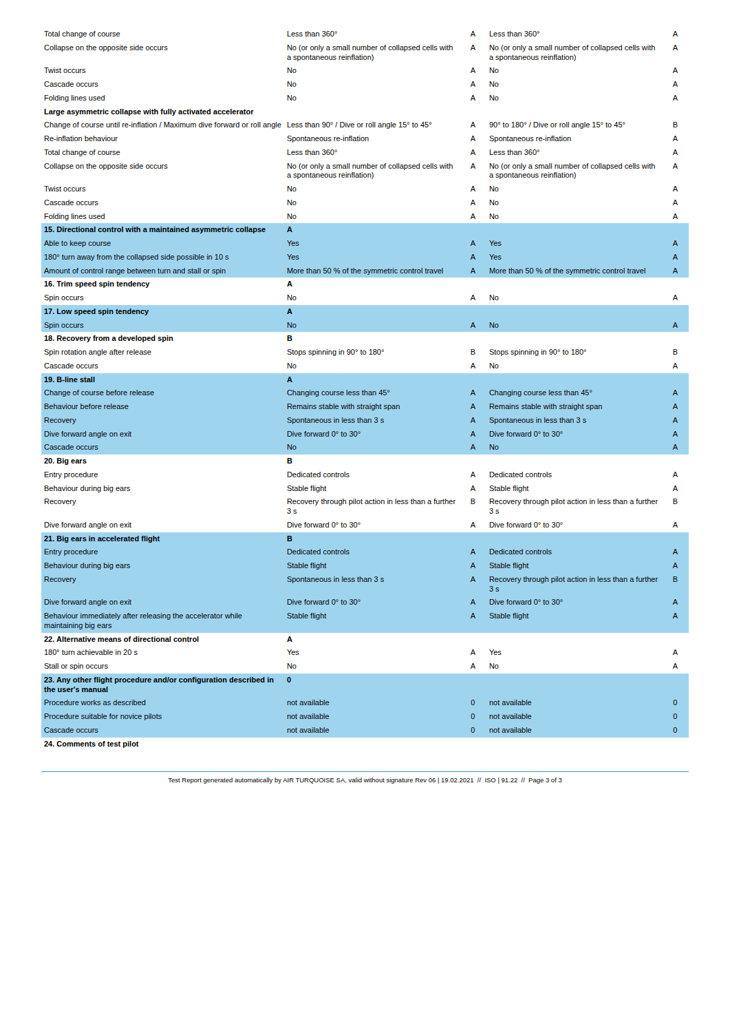| Total change of course | Less than 360° | A | Less than 360° | A |
| Collapse on the opposite side occurs | No (or only a small number of collapsed cells with a spontaneous reinflation) | A | No (or only a small number of collapsed cells with a spontaneous reinflation) | A |
| Twist occurs | No | A | No | A |
| Cascade occurs | No | A | No | A |
| Folding lines used | No | A | No | A |
| Large asymmetric collapse with fully activated accelerator |
| Change of course until re-inflation / Maximum dive forward or roll angle | Less than 90° / Dive or roll angle 15° to 45° | A | 90° to 180° / Dive or roll angle 15° to 45° | B |
| Re-inflation behaviour | Spontaneous re-inflation | A | Spontaneous re-inflation | A |
| Total change of course | Less than 360° | A | Less than 360° | A |
| Collapse on the opposite side occurs | No (or only a small number of collapsed cells with a spontaneous reinflation) | A | No (or only a small number of collapsed cells with a spontaneous reinflation) | A |
| Twist occurs | No | A | No | A |
| Cascade occurs | No | A | No | A |
| Folding lines used | No | A | No | A |
| 15. Directional control with a maintained asymmetric collapse | A | | | |
| Able to keep course | Yes | A | Yes | A |
| 180° turn away from the collapsed side possible in 10 s | Yes | A | Yes | A |
| Amount of control range between turn and stall or spin | More than 50 % of the symmetric control travel | A | More than 50 % of the symmetric control travel | A |
| 16. Trim speed spin tendency | A | | | |
| Spin occurs | No | A | No | A |
| 17. Low speed spin tendency | A | | | |
| Spin occurs | No | A | No | A |
| 18. Recovery from a developed spin | B | | | |
| Spin rotation angle after release | Stops spinning in 90° to 180° | B | Stops spinning in 90° to 180° | B |
| Cascade occurs | No | A | No | A |
| 19. B-line stall | A | | | |
| Change of course before release | Changing course less than 45° | A | Changing course less than 45° | A |
| Behaviour before release | Remains stable with straight span | A | Remains stable with straight span | A |
| Recovery | Spontaneous in less than 3 s | A | Spontaneous in less than 3 s | A |
| Dive forward angle on exit | Dive forward 0° to 30° | A | Dive forward 0° to 30° | A |
| Cascade occurs | No | A | No | A |
| 20. Big ears | B | | | |
| Entry procedure | Dedicated controls | A | Dedicated controls | A |
| Behaviour during big ears | Stable flight | A | Stable flight | A |
| Recovery | Recovery through pilot action in less than a further 3 s | B | Recovery through pilot action in less than a further 3 s | B |
| Dive forward angle on exit | Dive forward 0° to 30° | A | Dive forward 0° to 30° | A |
| 21. Big ears in accelerated flight | B | | | |
| Entry procedure | Dedicated controls | A | Dedicated controls | A |
| Behaviour during big ears | Stable flight | A | Stable flight | A |
| Recovery | Spontaneous in less than 3 s | A | Recovery through pilot action in less than a further 3 s | B |
| Dive forward angle on exit | Dive forward 0° to 30° | A | Dive forward 0° to 30° | A |
| Behaviour immediately after releasing the accelerator while maintaining big ears | Stable flight | A | Stable flight | A |
| 22. Alternative means of directional control | A | | | |
| 180° turn achievable in 20 s | Yes | A | Yes | A |
| Stall or spin occurs | No | A | No | A |
| 23. Any other flight procedure and/or configuration described in the user's manual | 0 | | | |
| Procedure works as described | not available | 0 | not available | 0 |
| Procedure suitable for novice pilots | not available | 0 | not available | 0 |
| Cascade occurs | not available | 0 | not available | 0 |
| 24. Comments of test pilot |
Test Report generated automatically by AIR TURQUOISE SA, valid without signature Rev 06 | 19.02.2021 // ISO | 91.22 // Page 3 of 3